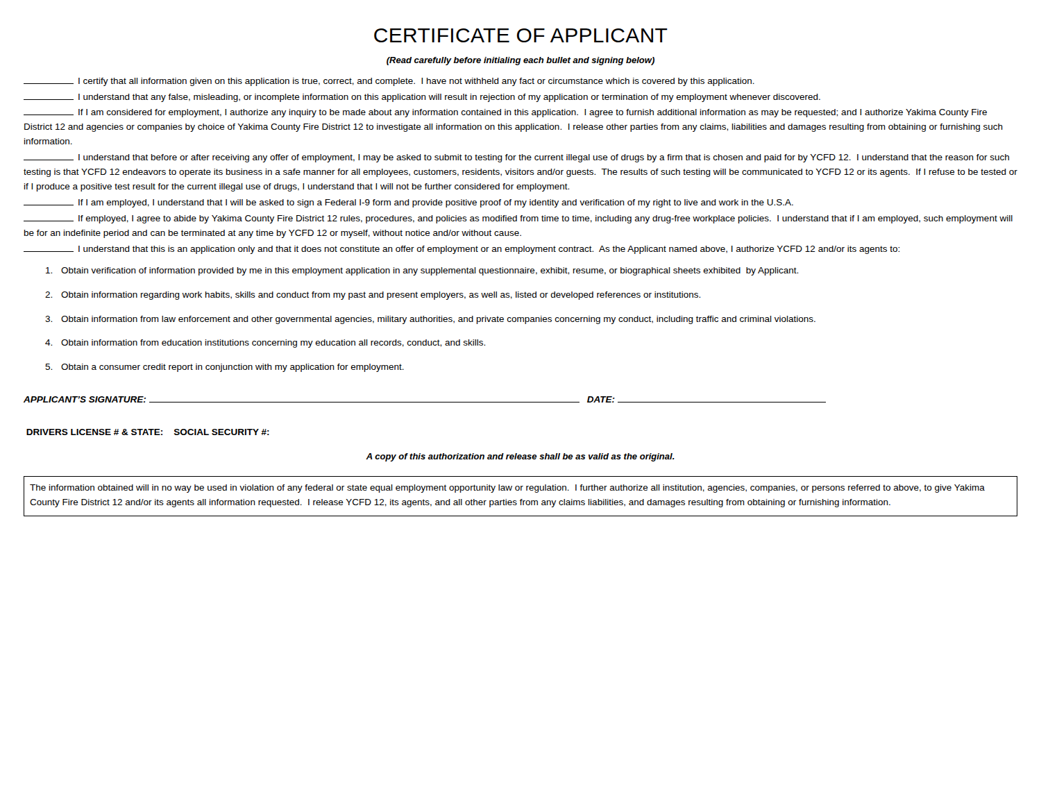CERTIFICATE OF APPLICANT
(Read carefully before initialing each bullet and signing below)
I certify that all information given on this application is true, correct, and complete. I have not withheld any fact or circumstance which is covered by this application.
I understand that any false, misleading, or incomplete information on this application will result in rejection of my application or termination of my employment whenever discovered.
If I am considered for employment, I authorize any inquiry to be made about any information contained in this application. I agree to furnish additional information as may be requested; and I authorize Yakima County Fire District 12 and agencies or companies by choice of Yakima County Fire District 12 to investigate all information on this application. I release other parties from any claims, liabilities and damages resulting from obtaining or furnishing such information.
I understand that before or after receiving any offer of employment, I may be asked to submit to testing for the current illegal use of drugs by a firm that is chosen and paid for by YCFD 12. I understand that the reason for such testing is that YCFD 12 endeavors to operate its business in a safe manner for all employees, customers, residents, visitors and/or guests. The results of such testing will be communicated to YCFD 12 or its agents. If I refuse to be tested or if I produce a positive test result for the current illegal use of drugs, I understand that I will not be further considered for employment.
If I am employed, I understand that I will be asked to sign a Federal I-9 form and provide positive proof of my identity and verification of my right to live and work in the U.S.A.
If employed, I agree to abide by Yakima County Fire District 12 rules, procedures, and policies as modified from time to time, including any drug-free workplace policies. I understand that if I am employed, such employment will be for an indefinite period and can be terminated at any time by YCFD 12 or myself, without notice and/or without cause.
I understand that this is an application only and that it does not constitute an offer of employment or an employment contract. As the Applicant named above, I authorize YCFD 12 and/or its agents to:
Obtain verification of information provided by me in this employment application in any supplemental questionnaire, exhibit, resume, or biographical sheets exhibited by Applicant.
Obtain information regarding work habits, skills and conduct from my past and present employers, as well as, listed or developed references or institutions.
Obtain information from law enforcement and other governmental agencies, military authorities, and private companies concerning my conduct, including traffic and criminal violations.
Obtain information from education institutions concerning my education all records, conduct, and skills.
Obtain a consumer credit report in conjunction with my application for employment.
APPLICANT’S SIGNATURE: DATE:
DRIVERS LICENSE # & STATE: SOCIAL SECURITY #:
A copy of this authorization and release shall be as valid as the original.
The information obtained will in no way be used in violation of any federal or state equal employment opportunity law or regulation. I further authorize all institution, agencies, companies, or persons referred to above, to give Yakima County Fire District 12 and/or its agents all information requested. I release YCFD 12, its agents, and all other parties from any claims liabilities, and damages resulting from obtaining or furnishing information.